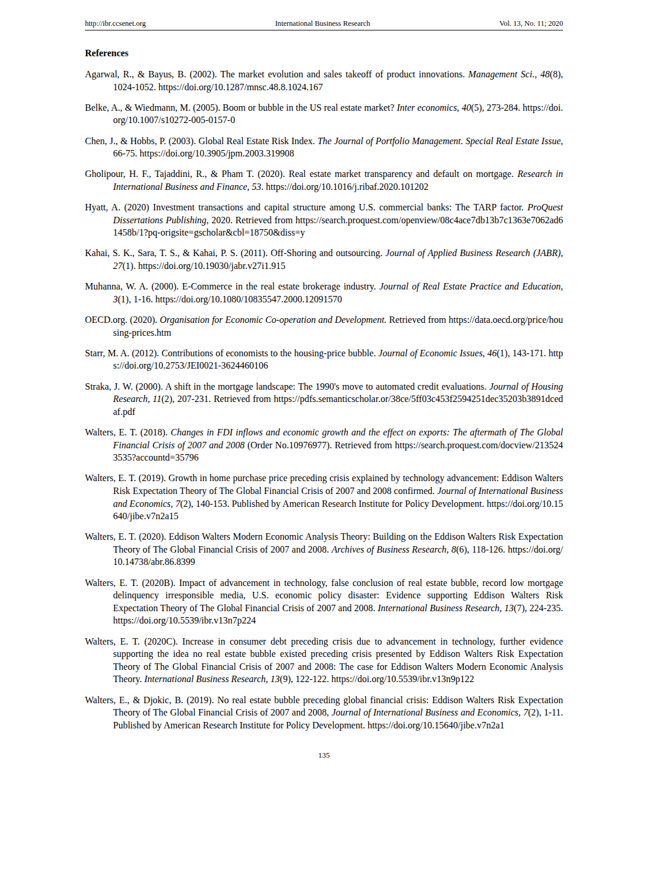http://ibr.ccsenet.org International Business Research Vol. 13, No. 11; 2020
References
Agarwal, R., & Bayus, B. (2002). The market evolution and sales takeoff of product innovations. Management Sci., 48(8), 1024-1052. https://doi.org/10.1287/mnsc.48.8.1024.167
Belke, A., & Wiedmann, M. (2005). Boom or bubble in the US real estate market? Inter economics, 40(5), 273-284. https://doi.org/10.1007/s10272-005-0157-0
Chen, J., & Hobbs, P. (2003). Global Real Estate Risk Index. The Journal of Portfolio Management. Special Real Estate Issue, 66-75. https://doi.org/10.3905/jpm.2003.319908
Gholipour, H. F., Tajaddini, R., & Pham T. (2020). Real estate market transparency and default on mortgage. Research in International Business and Finance, 53. https://doi.org/10.1016/j.ribaf.2020.101202
Hyatt, A. (2020) Investment transactions and capital structure among U.S. commercial banks: The TARP factor. ProQuest Dissertations Publishing, 2020. Retrieved from https://search.proquest.com/openview/08c4ace7db13b7c1363e7062ad61458b/1?pq-origsite=gscholar&cbl=18750&diss=y
Kahai, S. K., Sara, T. S., & Kahai, P. S. (2011). Off-Shoring and outsourcing. Journal of Applied Business Research (JABR), 27(1). https://doi.org/10.19030/jabr.v27i1.915
Muhanna, W. A. (2000). E-Commerce in the real estate brokerage industry. Journal of Real Estate Practice and Education, 3(1), 1-16. https://doi.org/10.1080/10835547.2000.12091570
OECD.org. (2020). Organisation for Economic Co-operation and Development. Retrieved from https://data.oecd.org/price/housing-prices.htm
Starr, M. A. (2012). Contributions of economists to the housing-price bubble. Journal of Economic Issues, 46(1), 143-171. https://doi.org/10.2753/JEI0021-3624460106
Straka, J. W. (2000). A shift in the mortgage landscape: The 1990's move to automated credit evaluations. Journal of Housing Research, 11(2), 207-231. Retrieved from https://pdfs.semanticscholar.or/38ce/5ff03c453f2594251dec35203b3891dcedaf.pdf
Walters, E. T. (2018). Changes in FDI inflows and economic growth and the effect on exports: The aftermath of The Global Financial Crisis of 2007 and 2008 (Order No.10976977). Retrieved from https://search.proquest.com/docview/2135243535?accountd=35796
Walters, E. T. (2019). Growth in home purchase price preceding crisis explained by technology advancement: Eddison Walters Risk Expectation Theory of The Global Financial Crisis of 2007 and 2008 confirmed. Journal of International Business and Economics, 7(2), 140-153. Published by American Research Institute for Policy Development. https://doi.org/10.15640/jibe.v7n2a15
Walters, E. T. (2020). Eddison Walters Modern Economic Analysis Theory: Building on the Eddison Walters Risk Expectation Theory of The Global Financial Crisis of 2007 and 2008. Archives of Business Research, 8(6), 118-126. https://doi.org/10.14738/abr.86.8399
Walters, E. T. (2020B). Impact of advancement in technology, false conclusion of real estate bubble, record low mortgage delinquency irresponsible media, U.S. economic policy disaster: Evidence supporting Eddison Walters Risk Expectation Theory of The Global Financial Crisis of 2007 and 2008. International Business Research, 13(7), 224-235. https://doi.org/10.5539/ibr.v13n7p224
Walters, E. T. (2020C). Increase in consumer debt preceding crisis due to advancement in technology, further evidence supporting the idea no real estate bubble existed preceding crisis presented by Eddison Walters Risk Expectation Theory of The Global Financial Crisis of 2007 and 2008: The case for Eddison Walters Modern Economic Analysis Theory. International Business Research, 13(9), 122-122. https://doi.org/10.5539/ibr.v13n9p122
Walters, E., & Djokic, B. (2019). No real estate bubble preceding global financial crisis: Eddison Walters Risk Expectation Theory of The Global Financial Crisis of 2007 and 2008, Journal of International Business and Economics, 7(2), 1-11. Published by American Research Institute for Policy Development. https://doi.org/10.15640/jibe.v7n2a1
135